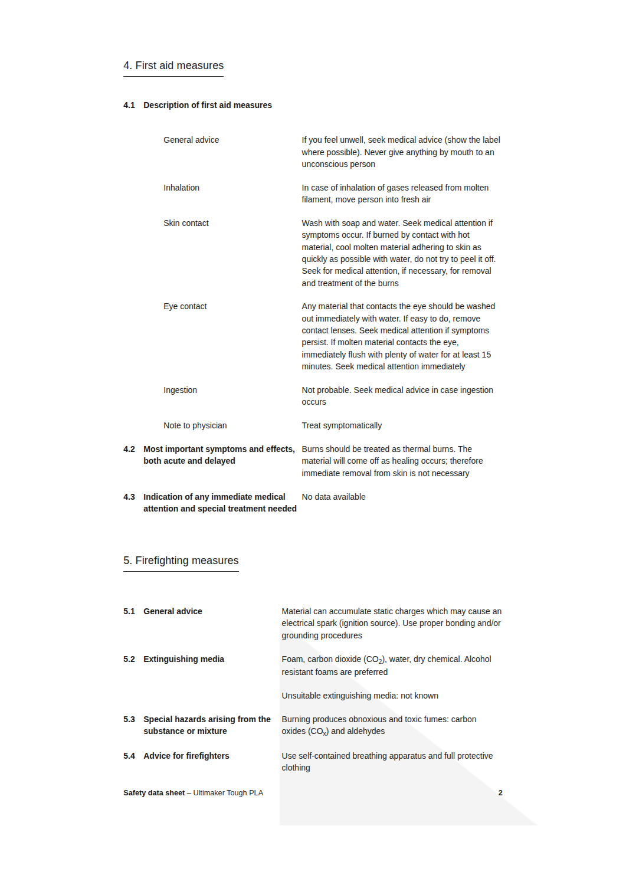4. First aid measures
| 4.1 | Description of first aid measures |
| | General advice | If you feel unwell, seek medical advice (show the label where possible). Never give anything by mouth to an unconscious person |
| | Inhalation | In case of inhalation of gases released from molten filament, move person into fresh air |
| | Skin contact | Wash with soap and water. Seek medical attention if symptoms occur. If burned by contact with hot material, cool molten material adhering to skin as quickly as possible with water, do not try to peel it off. Seek for medical attention, if necessary, for removal and treatment of the burns |
| | Eye contact | Any material that contacts the eye should be washed out immediately with water. If easy to do, remove contact lenses. Seek medical attention if symptoms persist. If molten material contacts the eye, immediately flush with plenty of water for at least 15 minutes. Seek medical attention immediately |
| | Ingestion | Not probable. Seek medical advice in case ingestion occurs |
| | Note to physician | Treat symptomatically |
| 4.2 | Most important symptoms and effects, both acute and delayed | Burns should be treated as thermal burns. The material will come off as healing occurs; therefore immediate removal from skin is not necessary |
| 4.3 | Indication of any immediate medical attention and special treatment needed | No data available |
5. Firefighting measures
| 5.1 | General advice | Material can accumulate static charges which may cause an electrical spark (ignition source). Use proper bonding and/or grounding procedures |
| 5.2 | Extinguishing media | Foam, carbon dioxide (CO 2 ), water, dry chemical. Alcohol resistant foams are preferred |
| | | Unsuitable extinguishing media: not known |
| 5.3 | Special hazards arising from the substance or mixture | Burning produces obnoxious and toxic fumes: carbon oxides (CO x ) and aldehydes |
| 5.4 | Advice for firefighters | Use self-contained breathing apparatus and full protective clothing |
Safety data sheet – Ultimaker Tough PLA
2